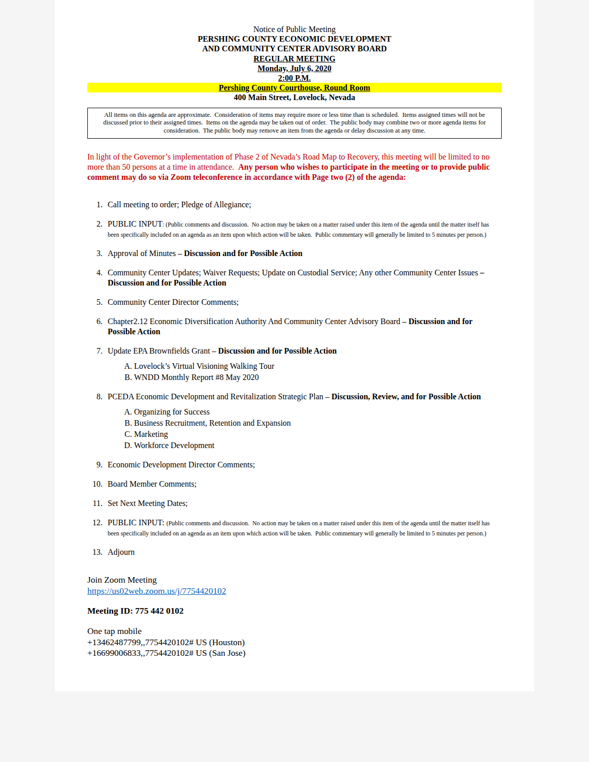Notice of Public Meeting
PERSHING COUNTY ECONOMIC DEVELOPMENT
AND COMMUNITY CENTER ADVISORY BOARD
REGULAR MEETING
Monday, July 6, 2020
2:00 P.M.
Pershing County Courthouse, Round Room
400 Main Street, Lovelock, Nevada
All items on this agenda are approximate. Consideration of items may require more or less time than is scheduled. Items assigned times will not be discussed prior to their assigned times. Items on the agenda may be taken out of order. The public body may combine two or more agenda items for consideration. The public body may remove an item from the agenda or delay discussion at any time.
In light of the Governor’s implementation of Phase 2 of Nevada’s Road Map to Recovery, this meeting will be limited to no more than 50 persons at a time in attendance. Any person who wishes to participate in the meeting or to provide public comment may do so via Zoom teleconference in accordance with Page two (2) of the agenda:
Call meeting to order; Pledge of Allegiance;
PUBLIC INPUT: (Public comments and discussion. No action may be taken on a matter raised under this item of the agenda until the matter itself has been specifically included on an agenda as an item upon which action will be taken. Public commentary will generally be limited to 5 minutes per person.)
Approval of Minutes – Discussion and for Possible Action
Community Center Updates; Waiver Requests; Update on Custodial Service; Any other Community Center Issues – Discussion and for Possible Action
Community Center Director Comments;
Chapter2.12 Economic Diversification Authority And Community Center Advisory Board – Discussion and for Possible Action
Update EPA Brownfields Grant – Discussion and for Possible Action
Lovelock’s Virtual Visioning Walking Tour
WNDD Monthly Report #8 May 2020
PCEDA Economic Development and Revitalization Strategic Plan – Discussion, Review, and for Possible Action
Organizing for Success
Business Recruitment, Retention and Expansion
Marketing
Workforce Development
Economic Development Director Comments;
Board Member Comments;
Set Next Meeting Dates;
PUBLIC INPUT: (Public comments and discussion. No action may be taken on a matter raised under this item of the agenda until the matter itself has been specifically included on an agenda as an item upon which action will be taken. Public commentary will generally be limited to 5 minutes per person.)
Adjourn
Join Zoom Meeting
https://us02web.zoom.us/j/7754420102
Meeting ID: 775 442 0102
One tap mobile
+13462487799,,7754420102# US (Houston)
+16699006833,,7754420102# US (San Jose)